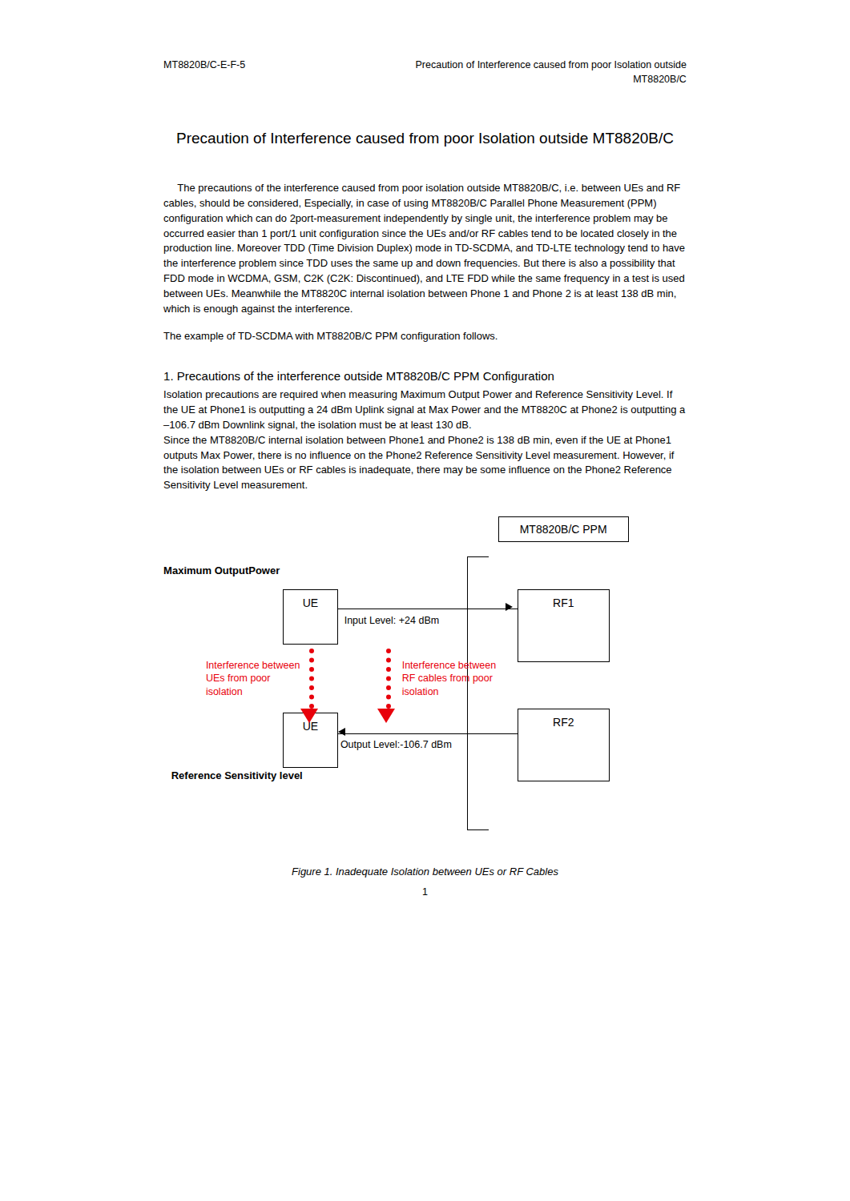MT8820B/C-E-F-5
Precaution of Interference caused from poor Isolation outside MT8820B/C
Precaution of Interference caused from poor Isolation outside MT8820B/C
The precautions of the interference caused from poor isolation outside MT8820B/C, i.e. between UEs and RF cables, should be considered, Especially, in case of using MT8820B/C Parallel Phone Measurement (PPM) configuration which can do 2port-measurement independently by single unit, the interference problem may be occurred easier than 1 port/1 unit configuration since the UEs and/or RF cables tend to be located closely in the production line. Moreover TDD (Time Division Duplex) mode in TD-SCDMA, and TD-LTE technology tend to have the interference problem since TDD uses the same up and down frequencies. But there is also a possibility that FDD mode in WCDMA, GSM, C2K (C2K: Discontinued), and LTE FDD while the same frequency in a test is used between UEs. Meanwhile the MT8820C internal isolation between Phone 1 and Phone 2 is at least 138 dB min, which is enough against the interference.
The example of TD-SCDMA with MT8820B/C PPM configuration follows.
1. Precautions of the interference outside MT8820B/C PPM Configuration
Isolation precautions are required when measuring Maximum Output Power and Reference Sensitivity Level. If the UE at Phone1 is outputting a 24 dBm Uplink signal at Max Power and the MT8820C at Phone2 is outputting a –106.7 dBm Downlink signal, the isolation must be at least 130 dB.
Since the MT8820B/C internal isolation between Phone1 and Phone2 is 138 dB min, even if the UE at Phone1 outputs Max Power, there is no influence on the Phone2 Reference Sensitivity Level measurement. However, if the isolation between UEs or RF cables is inadequate, there may be some influence on the Phone2 Reference Sensitivity Level measurement.
MT8820B/C PPM
Maximum OutputPower
Reference Sensitivity level
UE
UE
RF1
RF2
Input Level: +24 dBm
Output Level:-106.7 dBm
Interference between UEs from poor isolation
Interference between RF cables from poor isolation
Figure 1. Inadequate Isolation between UEs or RF Cables
1